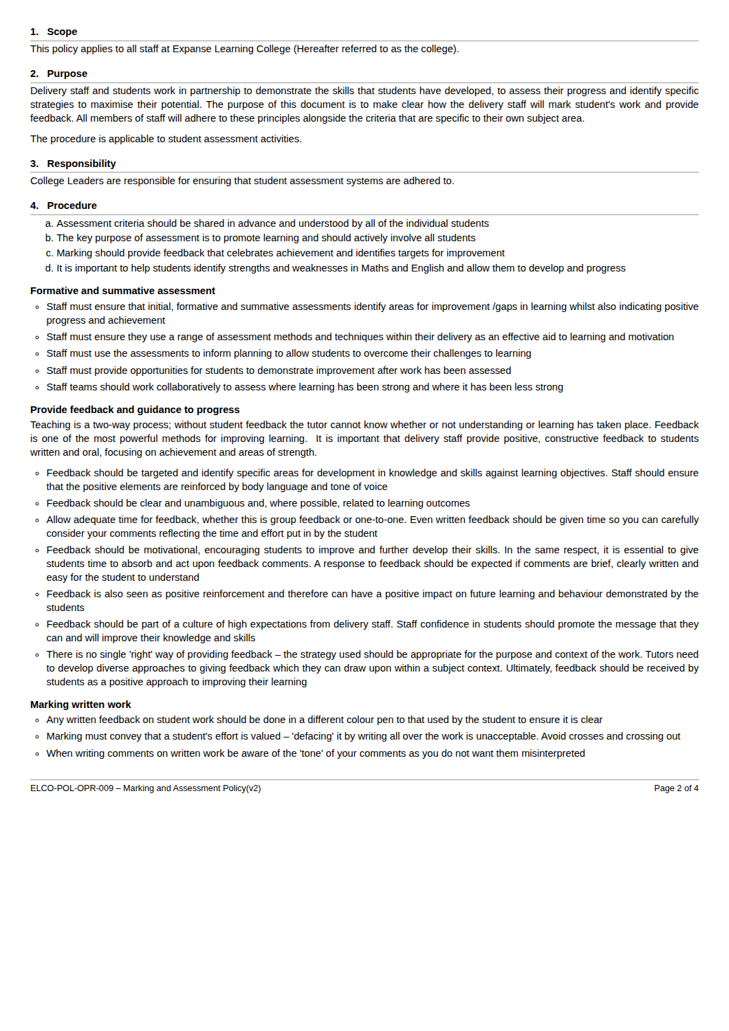1. Scope
This policy applies to all staff at Expanse Learning College (Hereafter referred to as the college).
2. Purpose
Delivery staff and students work in partnership to demonstrate the skills that students have developed, to assess their progress and identify specific strategies to maximise their potential. The purpose of this document is to make clear how the delivery staff will mark student's work and provide feedback. All members of staff will adhere to these principles alongside the criteria that are specific to their own subject area.
The procedure is applicable to student assessment activities.
3. Responsibility
College Leaders are responsible for ensuring that student assessment systems are adhered to.
4. Procedure
Assessment criteria should be shared in advance and understood by all of the individual students
The key purpose of assessment is to promote learning and should actively involve all students
Marking should provide feedback that celebrates achievement and identifies targets for improvement
It is important to help students identify strengths and weaknesses in Maths and English and allow them to develop and progress
Formative and summative assessment
Staff must ensure that initial, formative and summative assessments identify areas for improvement /gaps in learning whilst also indicating positive progress and achievement
Staff must ensure they use a range of assessment methods and techniques within their delivery as an effective aid to learning and motivation
Staff must use the assessments to inform planning to allow students to overcome their challenges to learning
Staff must provide opportunities for students to demonstrate improvement after work has been assessed
Staff teams should work collaboratively to assess where learning has been strong and where it has been less strong
Provide feedback and guidance to progress
Teaching is a two-way process; without student feedback the tutor cannot know whether or not understanding or learning has taken place. Feedback is one of the most powerful methods for improving learning. It is important that delivery staff provide positive, constructive feedback to students written and oral, focusing on achievement and areas of strength.
Feedback should be targeted and identify specific areas for development in knowledge and skills against learning objectives. Staff should ensure that the positive elements are reinforced by body language and tone of voice
Feedback should be clear and unambiguous and, where possible, related to learning outcomes
Allow adequate time for feedback, whether this is group feedback or one-to-one. Even written feedback should be given time so you can carefully consider your comments reflecting the time and effort put in by the student
Feedback should be motivational, encouraging students to improve and further develop their skills. In the same respect, it is essential to give students time to absorb and act upon feedback comments. A response to feedback should be expected if comments are brief, clearly written and easy for the student to understand
Feedback is also seen as positive reinforcement and therefore can have a positive impact on future learning and behaviour demonstrated by the students
Feedback should be part of a culture of high expectations from delivery staff. Staff confidence in students should promote the message that they can and will improve their knowledge and skills
There is no single 'right' way of providing feedback – the strategy used should be appropriate for the purpose and context of the work. Tutors need to develop diverse approaches to giving feedback which they can draw upon within a subject context. Ultimately, feedback should be received by students as a positive approach to improving their learning
Marking written work
Any written feedback on student work should be done in a different colour pen to that used by the student to ensure it is clear
Marking must convey that a student's effort is valued – 'defacing' it by writing all over the work is unacceptable. Avoid crosses and crossing out
When writing comments on written work be aware of the 'tone' of your comments as you do not want them misinterpreted
ELCO-POL-OPR-009 – Marking and Assessment Policy(v2) Page 2 of 4